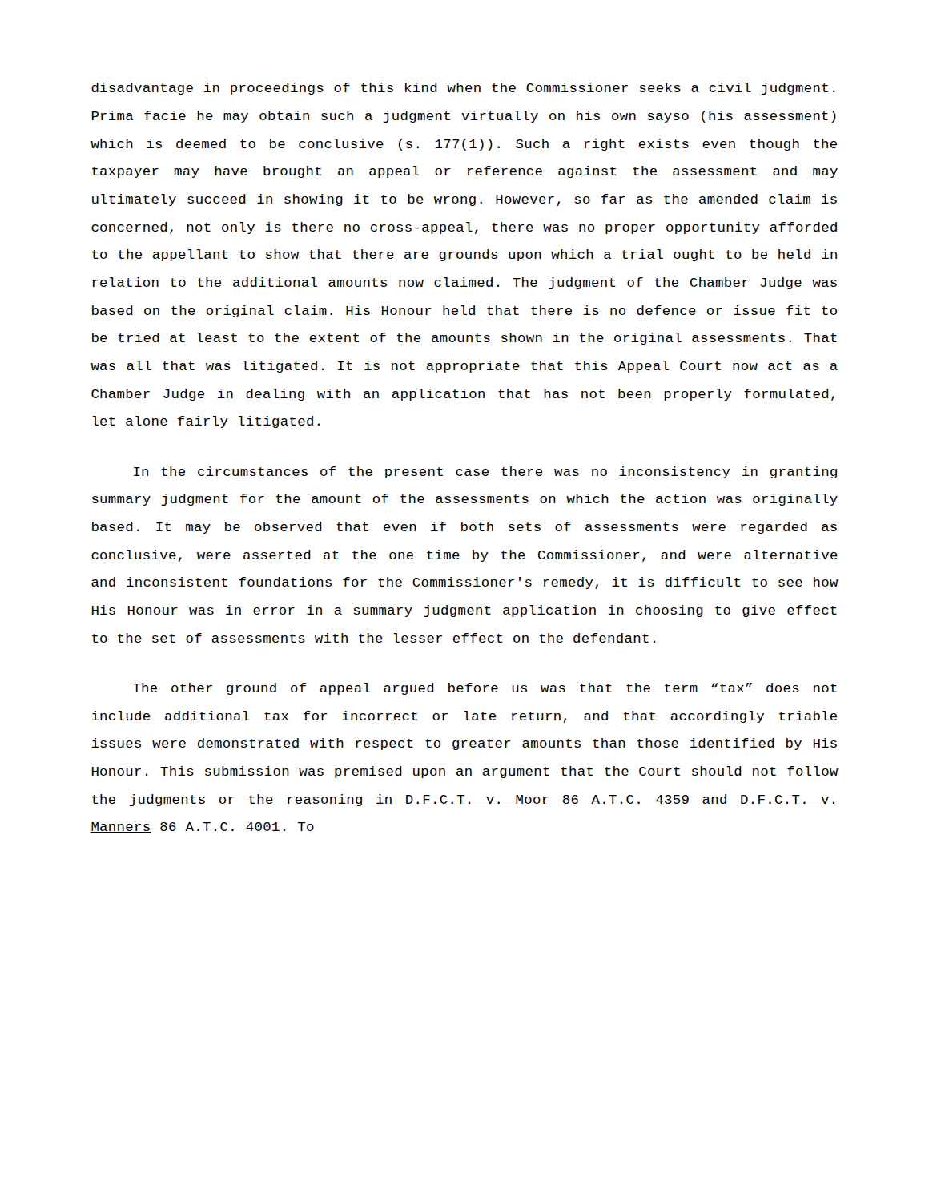disadvantage in proceedings of this kind when the Commissioner seeks a civil judgment. Prima facie he may obtain such a judgment virtually on his own sayso (his assessment) which is deemed to be conclusive (s. 177(1)). Such a right exists even though the taxpayer may have brought an appeal or reference against the assessment and may ultimately succeed in showing it to be wrong. However, so far as the amended claim is concerned, not only is there no cross-appeal, there was no proper opportunity afforded to the appellant to show that there are grounds upon which a trial ought to be held in relation to the additional amounts now claimed. The judgment of the Chamber Judge was based on the original claim. His Honour held that there is no defence or issue fit to be tried at least to the extent of the amounts shown in the original assessments. That was all that was litigated. It is not appropriate that this Appeal Court now act as a Chamber Judge in dealing with an application that has not been properly formulated, let alone fairly litigated.
In the circumstances of the present case there was no inconsistency in granting summary judgment for the amount of the assessments on which the action was originally based. It may be observed that even if both sets of assessments were regarded as conclusive, were asserted at the one time by the Commissioner, and were alternative and inconsistent foundations for the Commissioner's remedy, it is difficult to see how His Honour was in error in a summary judgment application in choosing to give effect to the set of assessments with the lesser effect on the defendant.
The other ground of appeal argued before us was that the term “tax” does not include additional tax for incorrect or late return, and that accordingly triable issues were demonstrated with respect to greater amounts than those identified by His Honour. This submission was premised upon an argument that the Court should not follow the judgments or the reasoning in D.F.C.T. v. Moor 86 A.T.C. 4359 and D.F.C.T. v. Manners 86 A.T.C. 4001. To